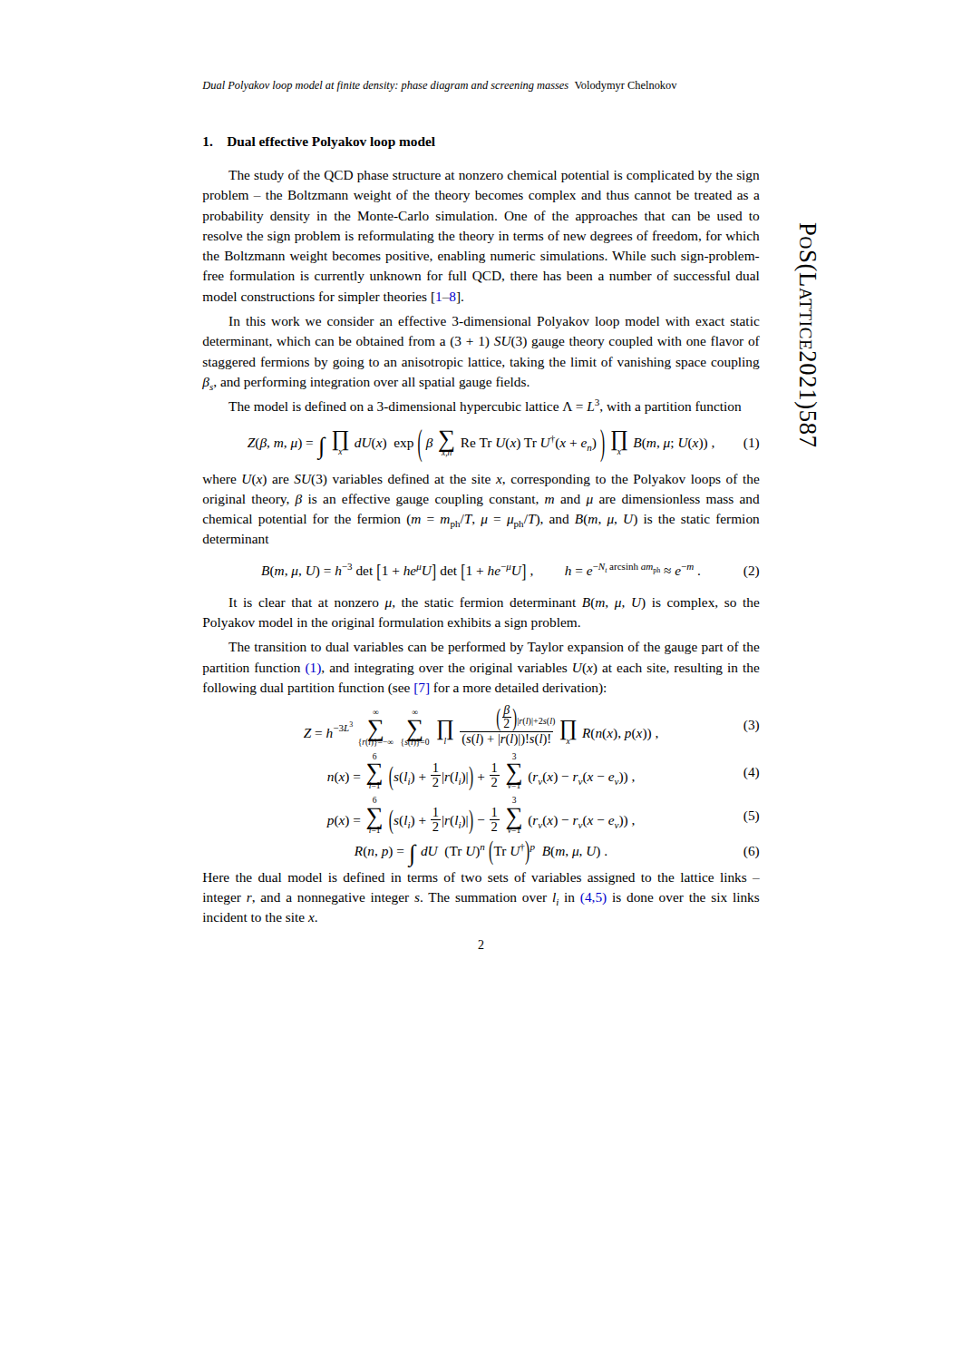Dual Polyakov loop model at finite density: phase diagram and screening masses Volodymyr Chelnokov
Po S(Lattice2021)587
1. Dual effective Polyakov loop model
The study of the QCD phase structure at nonzero chemical potential is complicated by the sign problem – the Boltzmann weight of the theory becomes complex and thus cannot be treated as a probability density in the Monte-Carlo simulation. One of the approaches that can be used to resolve the sign problem is reformulating the theory in terms of new degrees of freedom, for which the Boltzmann weight becomes positive, enabling numeric simulations. While such sign-problem-free formulation is currently unknown for full QCD, there has been a number of successful dual model constructions for simpler theories [1–8].
In this work we consider an effective 3-dimensional Polyakov loop model with exact static determinant, which can be obtained from a (3 + 1) SU(3) gauge theory coupled with one flavor of staggered fermions by going to an anisotropic lattice, taking the limit of vanishing space coupling βs, and performing integration over all spatial gauge fields.
The model is defined on a 3-dimensional hypercubic lattice Λ = L3, with a partition function
Z(β, m, μ) = ∫ ∏x dU(x) exp ( β ∑x,n Re Tr U(x) Tr U†(x + en) ) ∏x B(m, μ; U(x)) , (1)
where U(x) are SU(3) variables defined at the site x, corresponding to the Polyakov loops of the original theory, β is an effective gauge coupling constant, m and μ are dimensionless mass and chemical potential for the fermion (m = mph/T, μ = μph/T), and B(m, μ, U) is the static fermion determinant
B(m, μ, U) = h−3 det [1 + heμU] det [1 + he−μU] , h = e−Nt arcsinh amph ≈ e−m . (2)
It is clear that at nonzero μ, the static fermion determinant B(m, μ, U) is complex, so the Polyakov model in the original formulation exhibits a sign problem.
The transition to dual variables can be performed by Taylor expansion of the gauge part of the partition function (1), and integrating over the original variables U(x) at each site, resulting in the following dual partition function (see [7] for a more detailed derivation):
Z = h−3L3 ∞∑{r(l)}=−∞ ∞∑{s(l)}=0 ∏l (β 2)|r(l)|+2s(l) (s(l) + |r(l)|)!s(l)! ∏x R(n(x), p(x)) , (3)
n(x) = 6∑i=1 (s(li) + 12|r(li)|) + 12 3∑ν=1 (rν(x) − rν(x − eν)) , (4)
p(x) = 6∑i=1 (s(li) + 12|r(li)|) − 12 3∑ν=1 (rν(x) − rν(x − eν)) , (5)
R(n, p) = ∫ dU (Tr U)n (Tr U†)p B(m, μ, U) . (6)
Here the dual model is defined in terms of two sets of variables assigned to the lattice links – integer r, and a nonnegative integer s. The summation over li in (4,5) is done over the six links incident to the site x.
2